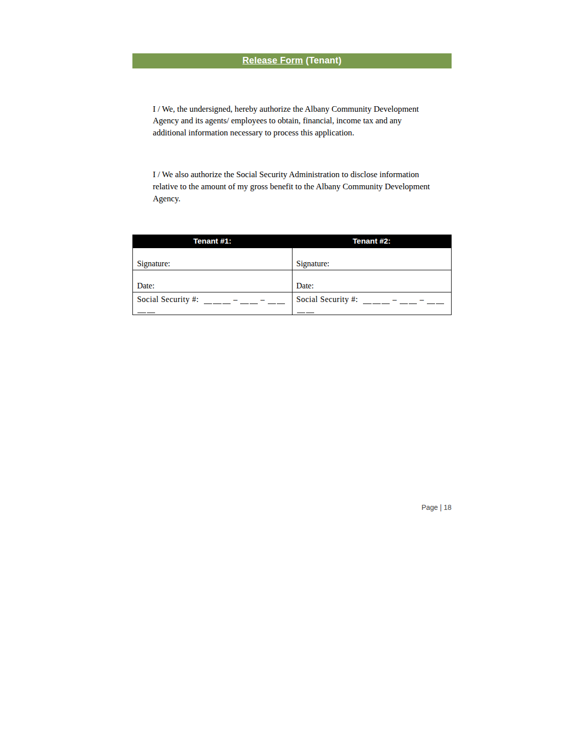Release Form (Tenant)
I / We, the undersigned, hereby authorize the Albany Community Development Agency and its agents/ employees to obtain, financial, income tax and any additional information necessary to process this application.
I / We also authorize the Social Security Administration to disclose information relative to the amount of my gross benefit to the Albany Community Development Agency.
| Tenant #1: | Tenant #2: |
| --- | --- |
| Signature: | Signature: |
| Date: | Date: |
| Social Security #: – – | Social Security #: – – |
Page | 18